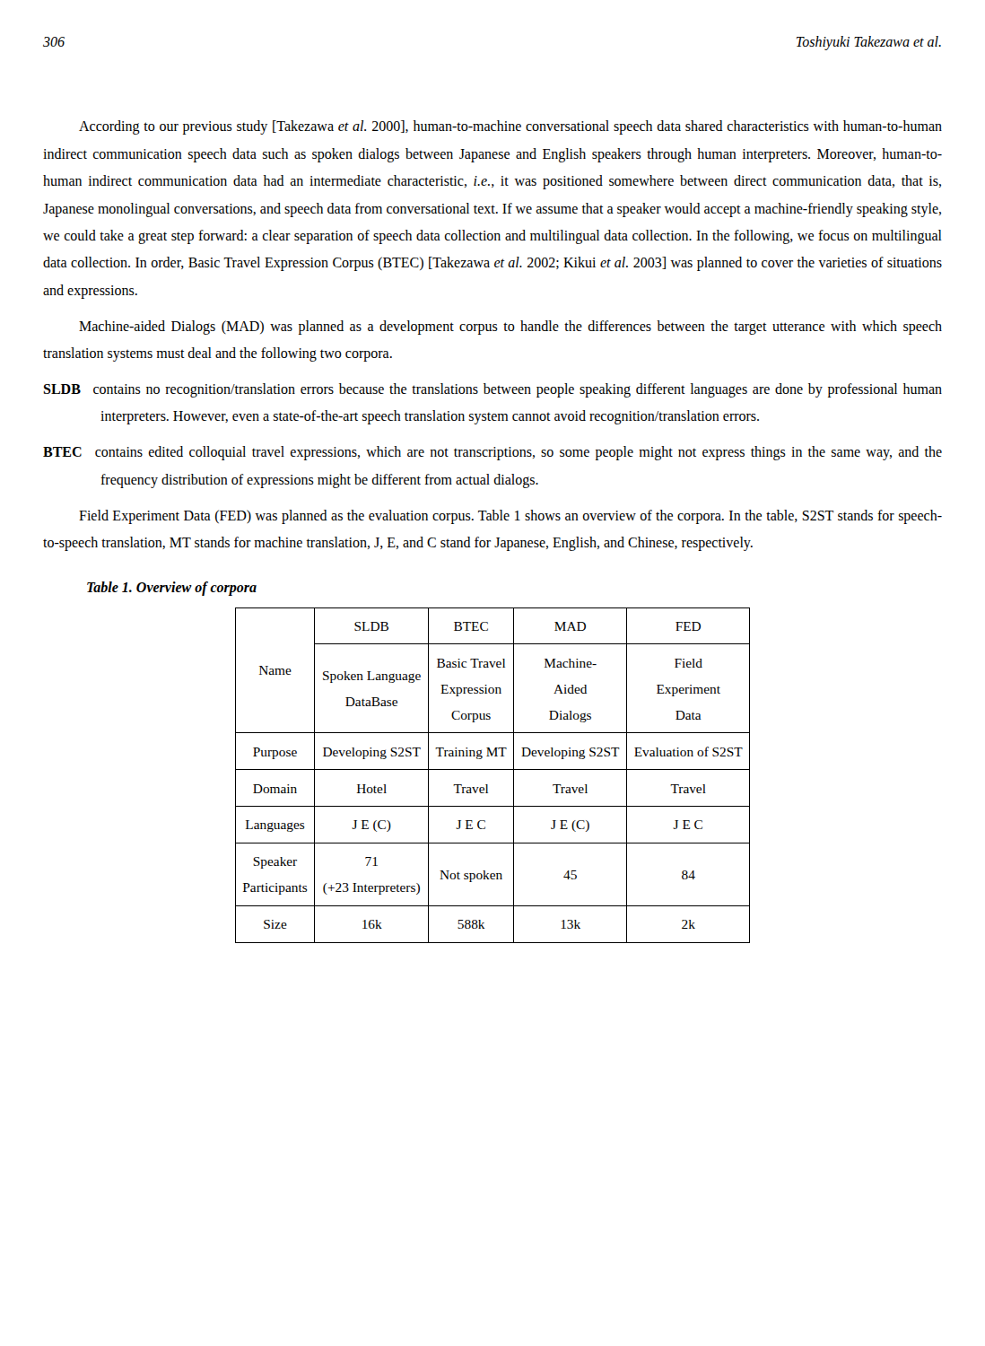306 Toshiyuki Takezawa et al.
According to our previous study [Takezawa et al. 2000], human-to-machine conversational speech data shared characteristics with human-to-human indirect communication speech data such as spoken dialogs between Japanese and English speakers through human interpreters. Moreover, human-to-human indirect communication data had an intermediate characteristic, i.e., it was positioned somewhere between direct communication data, that is, Japanese monolingual conversations, and speech data from conversational text. If we assume that a speaker would accept a machine-friendly speaking style, we could take a great step forward: a clear separation of speech data collection and multilingual data collection. In the following, we focus on multilingual data collection. In order, Basic Travel Expression Corpus (BTEC) [Takezawa et al. 2002; Kikui et al. 2003] was planned to cover the varieties of situations and expressions.
Machine-aided Dialogs (MAD) was planned as a development corpus to handle the differences between the target utterance with which speech translation systems must deal and the following two corpora.
SLDB contains no recognition/translation errors because the translations between people speaking different languages are done by professional human interpreters. However, even a state-of-the-art speech translation system cannot avoid recognition/translation errors.
BTEC contains edited colloquial travel expressions, which are not transcriptions, so some people might not express things in the same way, and the frequency distribution of expressions might be different from actual dialogs.
Field Experiment Data (FED) was planned as the evaluation corpus. Table 1 shows an overview of the corpora. In the table, S2ST stands for speech-to-speech translation, MT stands for machine translation, J, E, and C stand for Japanese, English, and Chinese, respectively.
Table 1. Overview of corpora
| Name | SLDB | BTEC | MAD | FED |
| Spoken Language DataBase | Basic Travel Expression Corpus | Machine- Aided Dialogs | Field Experiment Data |
| Purpose | Developing S2ST | Training MT | Developing S2ST | Evaluation of S2ST |
| Domain | Hotel | Travel | Travel | Travel |
| Languages | J E (C) | J E C | J E (C) | J E C |
| Speaker Participants | 71 (+23 Interpreters) | Not spoken | 45 | 84 |
| Size | 16k | 588k | 13k | 2k |